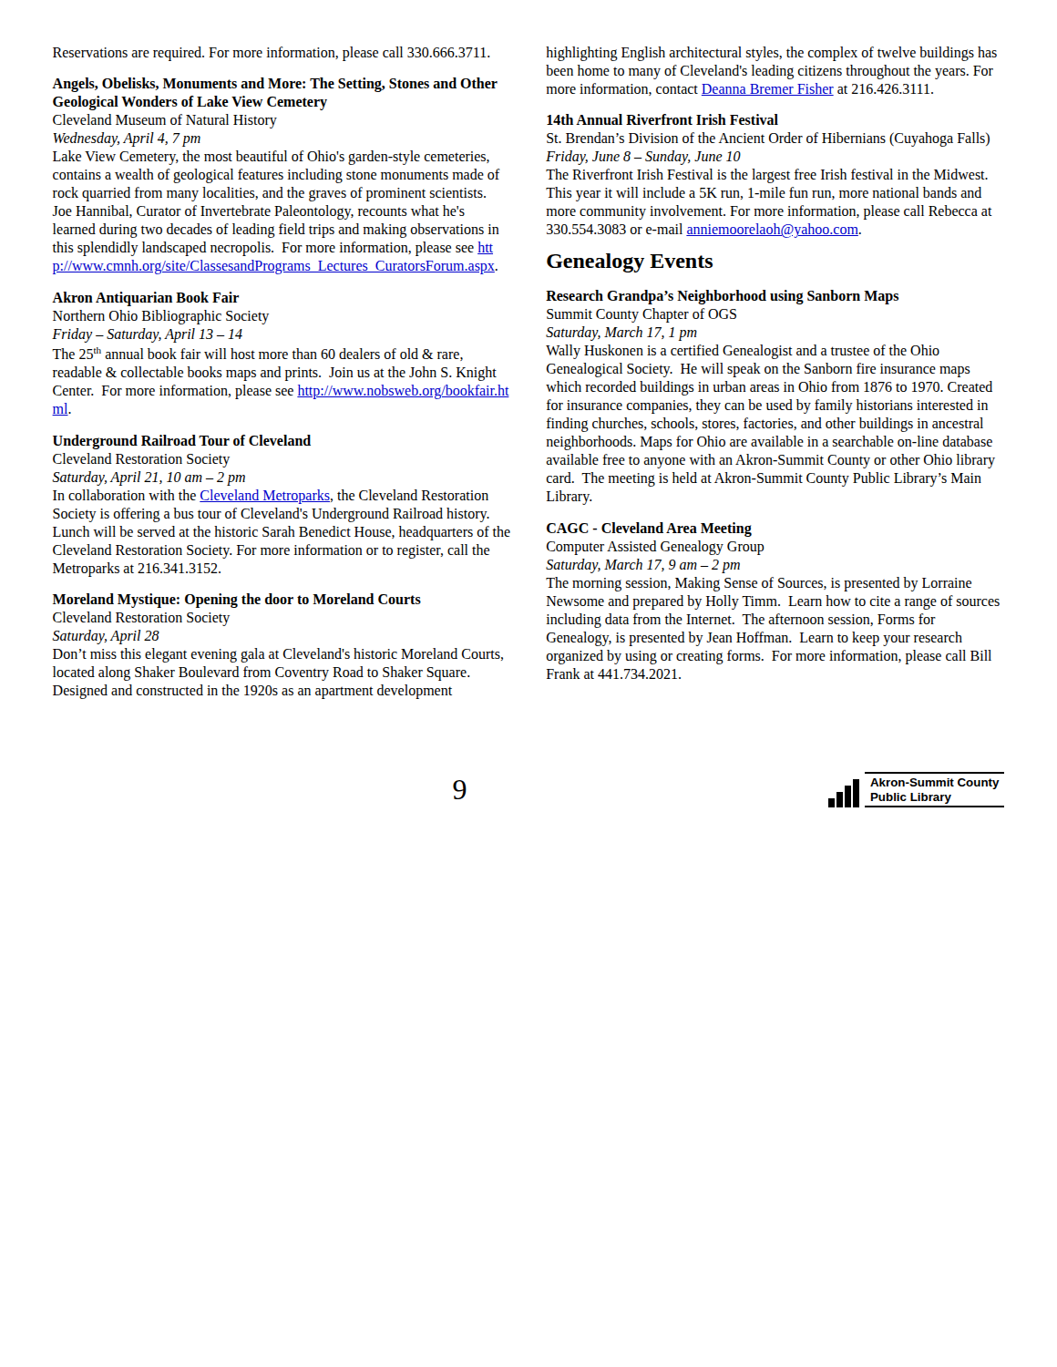Reservations are required. For more information, please call 330.666.3711.
Angels, Obelisks, Monuments and More: The Setting, Stones and Other Geological Wonders of Lake View Cemetery
Cleveland Museum of Natural History
Wednesday, April 4, 7 pm
Lake View Cemetery, the most beautiful of Ohio's garden-style cemeteries, contains a wealth of geological features including stone monuments made of rock quarried from many localities, and the graves of prominent scientists. Joe Hannibal, Curator of Invertebrate Paleontology, recounts what he's learned during two decades of leading field trips and making observations in this splendidly landscaped necropolis. For more information, please see http://www.cmnh.org/site/ClassesandPrograms_Lectures_CuratorsForum.aspx.
Akron Antiquarian Book Fair
Northern Ohio Bibliographic Society
Friday – Saturday, April 13 – 14
The 25th annual book fair will host more than 60 dealers of old & rare, readable & collectable books maps and prints. Join us at the John S. Knight Center. For more information, please see http://www.nobsweb.org/bookfair.html.
Underground Railroad Tour of Cleveland
Cleveland Restoration Society
Saturday, April 21, 10 am – 2 pm
In collaboration with the Cleveland Metroparks, the Cleveland Restoration Society is offering a bus tour of Cleveland's Underground Railroad history. Lunch will be served at the historic Sarah Benedict House, headquarters of the Cleveland Restoration Society. For more information or to register, call the Metroparks at 216.341.3152.
Moreland Mystique: Opening the door to Moreland Courts
Cleveland Restoration Society
Saturday, April 28
Don’t miss this elegant evening gala at Cleveland's historic Moreland Courts, located along Shaker Boulevard from Coventry Road to Shaker Square. Designed and constructed in the 1920s as an apartment development highlighting English architectural styles, the complex of twelve buildings has been home to many of Cleveland's leading citizens throughout the years. For more information, contact Deanna Bremer Fisher at 216.426.3111.
14th Annual Riverfront Irish Festival
St. Brendan’s Division of the Ancient Order of Hibernians (Cuyahoga Falls)
Friday, June 8 – Sunday, June 10
The Riverfront Irish Festival is the largest free Irish festival in the Midwest. This year it will include a 5K run, 1-mile fun run, more national bands and more community involvement. For more information, please call Rebecca at 330.554.3083 or e-mail anniemoorelaoh@yahoo.com.
Genealogy Events
Research Grandpa’s Neighborhood using Sanborn Maps
Summit County Chapter of OGS
Saturday, March 17, 1 pm
Wally Huskonen is a certified Genealogist and a trustee of the Ohio Genealogical Society. He will speak on the Sanborn fire insurance maps which recorded buildings in urban areas in Ohio from 1876 to 1970. Created for insurance companies, they can be used by family historians interested in finding churches, schools, stores, factories, and other buildings in ancestral neighborhoods. Maps for Ohio are available in a searchable on-line database available free to anyone with an Akron-Summit County or other Ohio library card. The meeting is held at Akron-Summit County Public Library’s Main Library.
CAGC - Cleveland Area Meeting
Computer Assisted Genealogy Group
Saturday, March 17, 9 am – 2 pm
The morning session, Making Sense of Sources, is presented by Lorraine Newsome and prepared by Holly Timm. Learn how to cite a range of sources including data from the Internet. The afternoon session, Forms for Genealogy, is presented by Jean Hoffman. Learn to keep your research organized by using or creating forms. For more information, please call Bill Frank at 441.734.2021.
9
Akron-Summit County
Public Library